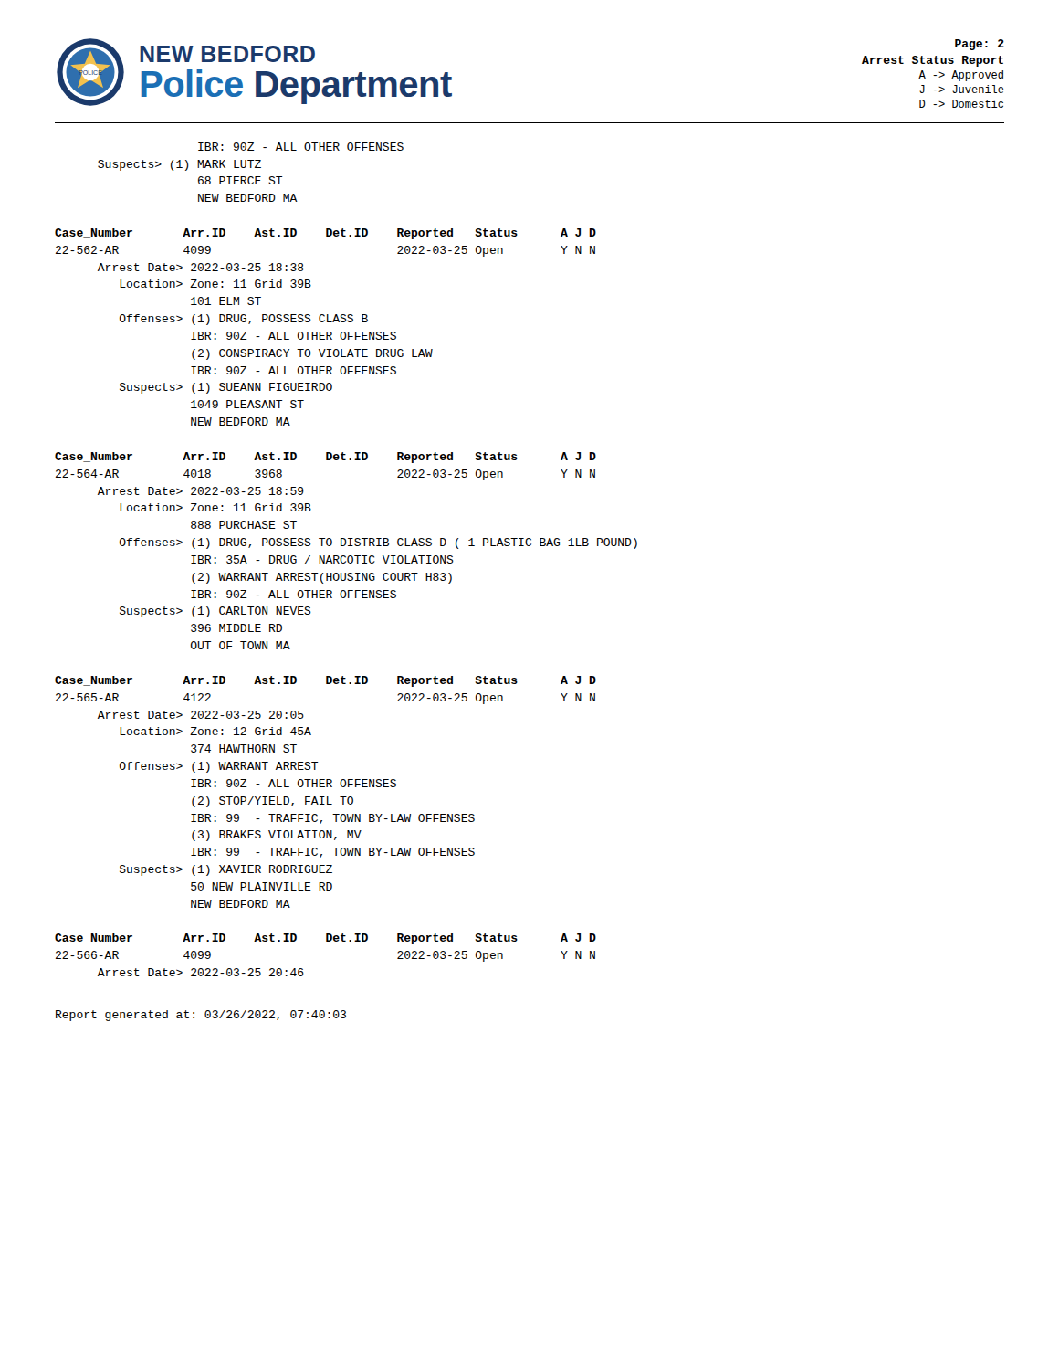POLICE
NEW BEDFORD
Police Department
Page: 2
Arrest Status Report
A -> Approved
J -> Juvenile
D -> Domestic
                    IBR: 90Z - ALL OTHER OFFENSES
      Suspects> (1) MARK LUTZ
                    68 PIERCE ST
                    NEW BEDFORD MA

Case_Number       Arr.ID    Ast.ID    Det.ID    Reported   Status      A J D
22-562-AR         4099                          2022-03-25 Open        Y N N
      Arrest Date> 2022-03-25 18:38
         Location> Zone: 11 Grid 39B
                   101 ELM ST
         Offenses> (1) DRUG, POSSESS CLASS B
                   IBR: 90Z - ALL OTHER OFFENSES
                   (2) CONSPIRACY TO VIOLATE DRUG LAW
                   IBR: 90Z - ALL OTHER OFFENSES
         Suspects> (1) SUEANN FIGUEIRDO
                   1049 PLEASANT ST
                   NEW BEDFORD MA

Case_Number       Arr.ID    Ast.ID    Det.ID    Reported   Status      A J D
22-564-AR         4018      3968                2022-03-25 Open        Y N N
      Arrest Date> 2022-03-25 18:59
         Location> Zone: 11 Grid 39B
                   888 PURCHASE ST
         Offenses> (1) DRUG, POSSESS TO DISTRIB CLASS D ( 1 PLASTIC BAG 1LB POUND)
                   IBR: 35A - DRUG / NARCOTIC VIOLATIONS
                   (2) WARRANT ARREST(HOUSING COURT H83)
                   IBR: 90Z - ALL OTHER OFFENSES
         Suspects> (1) CARLTON NEVES
                   396 MIDDLE RD
                   OUT OF TOWN MA

Case_Number       Arr.ID    Ast.ID    Det.ID    Reported   Status      A J D
22-565-AR         4122                          2022-03-25 Open        Y N N
      Arrest Date> 2022-03-25 20:05
         Location> Zone: 12 Grid 45A
                   374 HAWTHORN ST
         Offenses> (1) WARRANT ARREST
                   IBR: 90Z - ALL OTHER OFFENSES
                   (2) STOP/YIELD, FAIL TO
                   IBR: 99  - TRAFFIC, TOWN BY-LAW OFFENSES
                   (3) BRAKES VIOLATION, MV
                   IBR: 99  - TRAFFIC, TOWN BY-LAW OFFENSES
         Suspects> (1) XAVIER RODRIGUEZ
                   50 NEW PLAINVILLE RD
                   NEW BEDFORD MA

Case_Number       Arr.ID    Ast.ID    Det.ID    Reported   Status      A J D
22-566-AR         4099                          2022-03-25 Open        Y N N
      Arrest Date> 2022-03-25 20:46
Report generated at: 03/26/2022, 07:40:03